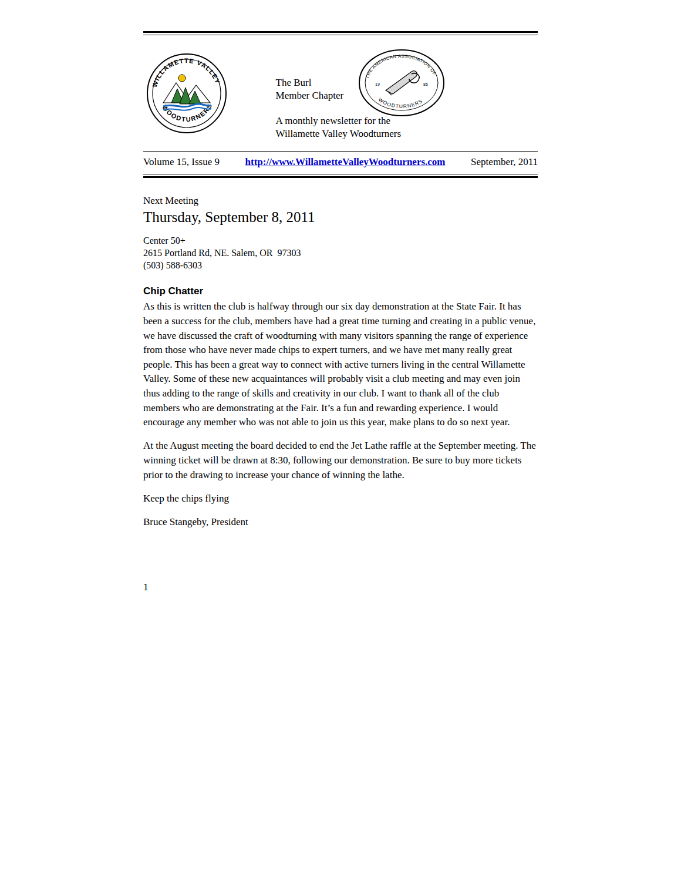WILLAMETTE VALLEY WOODTURNERS
THE AMERICAN ASSOCIATION OF WOODTURNERS 19 86
The Burl
Member Chapter
A monthly newsletter for the
Willamette Valley Woodturners
Volume 15, Issue 9 http://www.WillametteValleyWoodturners.com September, 2011
Next Meeting
Thursday, September 8, 2011
Center 50+
2615 Portland Rd, NE. Salem, OR 97303
(503) 588-6303
Chip Chatter
As this is written the club is halfway through our six day demonstration at the State Fair. It has been a success for the club, members have had a great time turning and creating in a public venue, we have discussed the craft of woodturning with many visitors spanning the range of experience from those who have never made chips to expert turners, and we have met many really great people. This has been a great way to connect with active turners living in the central Willamette Valley. Some of these new acquaintances will probably visit a club meeting and may even join thus adding to the range of skills and creativity in our club. I want to thank all of the club members who are demonstrating at the Fair. It’s a fun and rewarding experience. I would encourage any member who was not able to join us this year, make plans to do so next year.
At the August meeting the board decided to end the Jet Lathe raffle at the September meeting. The winning ticket will be drawn at 8:30, following our demonstration. Be sure to buy more tickets prior to the drawing to increase your chance of winning the lathe.
Keep the chips flying
Bruce Stangeby, President
1